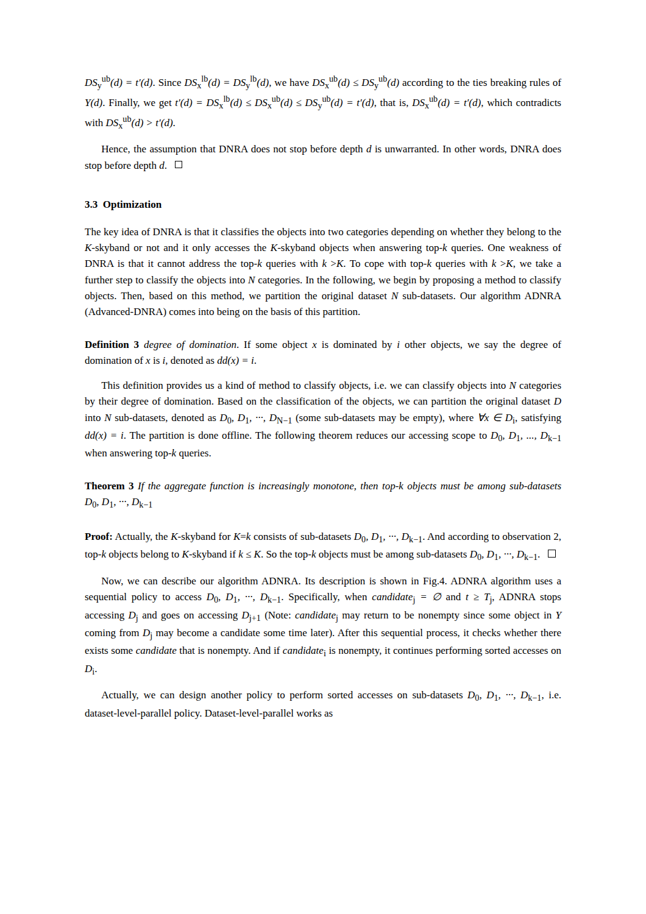DSyub(d) = t′(d). Since DSxlb(d) = DSylb(d), we have DSxub(d) ≤ DSyub(d) according to the ties breaking rules of Y(d). Finally, we get t′(d) = DSxlb(d) ≤ DSxub(d) ≤ DSyub(d) = t′(d), that is, DSxub(d) = t′(d), which contradicts with DSxub(d) > t′(d).
Hence, the assumption that DNRA does not stop before depth d is unwarranted. In other words, DNRA does stop before depth d.
3.3 Optimization
The key idea of DNRA is that it classifies the objects into two categories depending on whether they belong to the K-skyband or not and it only accesses the K-skyband objects when answering top-k queries. One weakness of DNRA is that it cannot address the top-k queries with k >K. To cope with top-k queries with k >K, we take a further step to classify the objects into N categories. In the following, we begin by proposing a method to classify objects. Then, based on this method, we partition the original dataset N sub-datasets. Our algorithm ADNRA (Advanced-DNRA) comes into being on the basis of this partition.
Definition 3 degree of domination. If some object x is dominated by i other objects, we say the degree of domination of x is i, denoted as dd(x) = i.
This definition provides us a kind of method to classify objects, i.e. we can classify objects into N categories by their degree of domination. Based on the classification of the objects, we can partition the original dataset D into N sub-datasets, denoted as D0, D1, ···, DN−1 (some sub-datasets may be empty), where ∀x ∈ Di, satisfying dd(x) = i. The partition is done offline. The following theorem reduces our accessing scope to D0, D1, ..., Dk−1 when answering top-k queries.
Theorem 3 If the aggregate function is increasingly monotone, then top-k objects must be among sub-datasets D0, D1, ···, Dk−1
Proof: Actually, the K-skyband for K=k consists of sub-datasets D0, D1, ···, Dk−1. And according to observation 2, top-k objects belong to K-skyband if k ≤ K. So the top-k objects must be among sub-datasets D0, D1, ···, Dk−1.
Now, we can describe our algorithm ADNRA. Its description is shown in Fig.4. ADNRA algorithm uses a sequential policy to access D0, D1, ···, Dk−1. Specifically, when candidatej = ∅ and t ≥ Tj, ADNRA stops accessing Dj and goes on accessing Dj+1 (Note: candidatej may return to be nonempty since some object in Y coming from Dj may become a candidate some time later). After this sequential process, it checks whether there exists some candidate that is nonempty. And if candidatei is nonempty, it continues performing sorted accesses on Di.
Actually, we can design another policy to perform sorted accesses on sub-datasets D0, D1, ···, Dk−1, i.e. dataset-level-parallel policy. Dataset-level-parallel works as